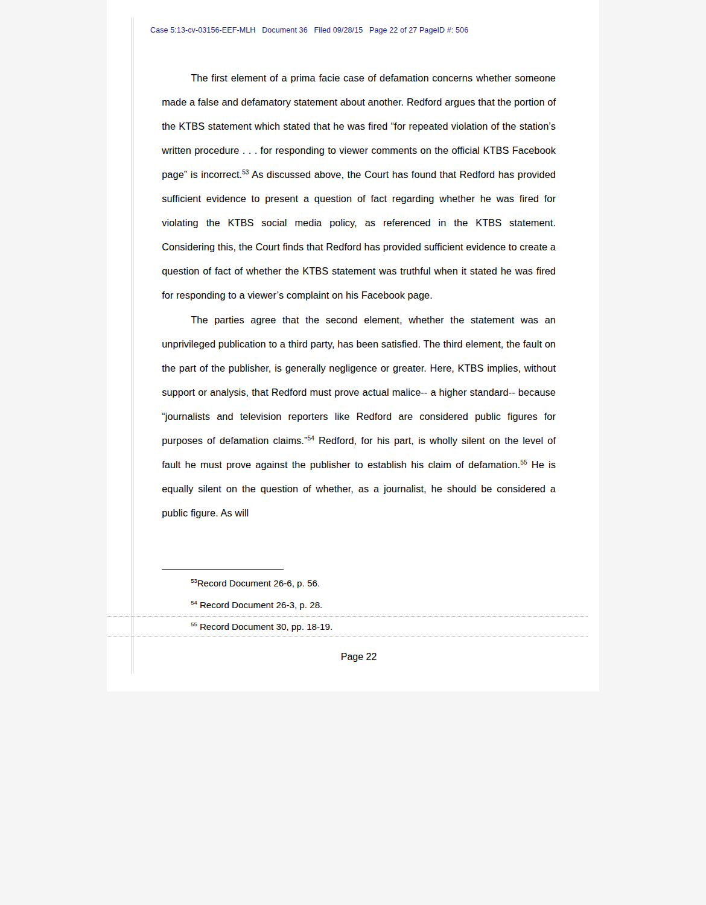Case 5:13-cv-03156-EEF-MLH Document 36 Filed 09/28/15 Page 22 of 27 PageID #: 506
The first element of a prima facie case of defamation concerns whether someone made a false and defamatory statement about another. Redford argues that the portion of the KTBS statement which stated that he was fired “for repeated violation of the station’s written procedure . . . for responding to viewer comments on the official KTBS Facebook page” is incorrect.53 As discussed above, the Court has found that Redford has provided sufficient evidence to present a question of fact regarding whether he was fired for violating the KTBS social media policy, as referenced in the KTBS statement. Considering this, the Court finds that Redford has provided sufficient evidence to create a question of fact of whether the KTBS statement was truthful when it stated he was fired for responding to a viewer’s complaint on his Facebook page.
The parties agree that the second element, whether the statement was an unprivileged publication to a third party, has been satisfied. The third element, the fault on the part of the publisher, is generally negligence or greater. Here, KTBS implies, without support or analysis, that Redford must prove actual malice-- a higher standard-- because “journalists and television reporters like Redford are considered public figures for purposes of defamation claims.”54 Redford, for his part, is wholly silent on the level of fault he must prove against the publisher to establish his claim of defamation.55 He is equally silent on the question of whether, as a journalist, he should be considered a public figure. As will
53Record Document 26-6, p. 56.
54 Record Document 26-3, p. 28.
55 Record Document 30, pp. 18-19.
Page 22